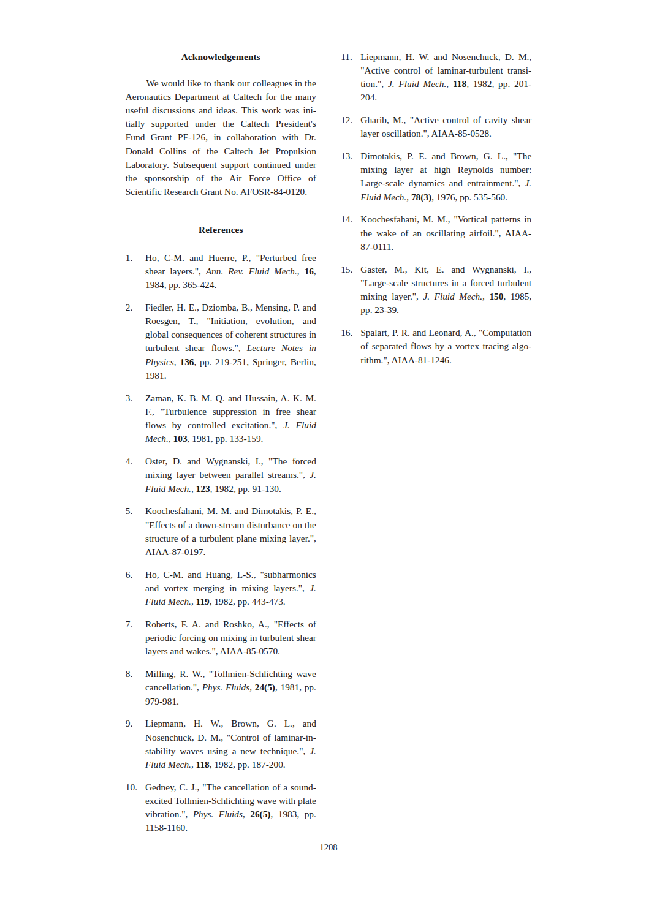Acknowledgements
We would like to thank our colleagues in the Aeronautics Department at Caltech for the many useful discussions and ideas. This work was initially supported under the Caltech President's Fund Grant PF-126, in collaboration with Dr. Donald Collins of the Caltech Jet Propulsion Laboratory. Subsequent support continued under the sponsorship of the Air Force Office of Scientific Research Grant No. AFOSR-84-0120.
References
Ho, C-M. and Huerre, P., "Perturbed free shear layers.", Ann. Rev. Fluid Mech., 16, 1984, pp. 365-424.
Fiedler, H. E., Dziomba, B., Mensing, P. and Roesgen, T., "Initiation, evolution, and global consequences of coherent structures in turbulent shear flows.", Lecture Notes in Physics, 136, pp. 219-251, Springer, Berlin, 1981.
Zaman, K. B. M. Q. and Hussain, A. K. M. F., "Turbulence suppression in free shear flows by controlled excitation.", J. Fluid Mech., 103, 1981, pp. 133-159.
Oster, D. and Wygnanski, I., "The forced mixing layer between parallel streams.", J. Fluid Mech., 123, 1982, pp. 91-130.
Koochesfahani, M. M. and Dimotakis, P. E., "Effects of a down-stream disturbance on the structure of a turbulent plane mixing layer.", AIAA-87-0197.
Ho, C-M. and Huang, L-S., "subharmonics and vortex merging in mixing layers.", J. Fluid Mech., 119, 1982, pp. 443-473.
Roberts, F. A. and Roshko, A., "Effects of periodic forcing on mixing in turbulent shear layers and wakes.", AIAA-85-0570.
Milling, R. W., "Tollmien-Schlichting wave cancellation.", Phys. Fluids, 24(5), 1981, pp. 979-981.
Liepmann, H. W., Brown, G. L., and Nosenchuck, D. M., "Control of laminar-instability waves using a new technique.", J. Fluid Mech., 118, 1982, pp. 187-200.
Gedney, C. J., "The cancellation of a sound-excited Tollmien-Schlichting wave with plate vibration.", Phys. Fluids, 26(5), 1983, pp. 1158-1160.
Liepmann, H. W. and Nosenchuck, D. M., "Active control of laminar-turbulent transition.", J. Fluid Mech., 118, 1982, pp. 201-204.
Gharib, M., "Active control of cavity shear layer oscillation.", AIAA-85-0528.
Dimotakis, P. E. and Brown, G. L., "The mixing layer at high Reynolds number: Large-scale dynamics and entrainment.", J. Fluid Mech., 78(3), 1976, pp. 535-560.
Koochesfahani, M. M., "Vortical patterns in the wake of an oscillating airfoil.", AIAA-87-0111.
Gaster, M., Kit, E. and Wygnanski, I., "Large-scale structures in a forced turbulent mixing layer.", J. Fluid Mech., 150, 1985, pp. 23-39.
Spalart, P. R. and Leonard, A., "Computation of separated flows by a vortex tracing algorithm.", AIAA-81-1246.
1208